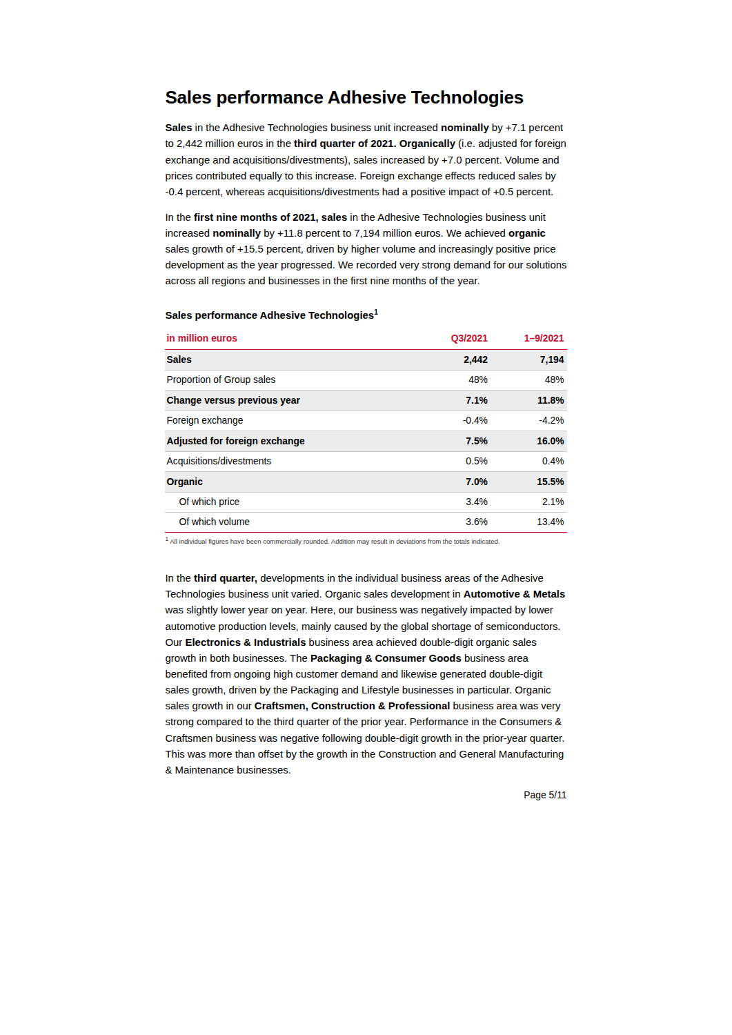Sales performance Adhesive Technologies
Sales in the Adhesive Technologies business unit increased nominally by +7.1 percent to 2,442 million euros in the third quarter of 2021. Organically (i.e. adjusted for foreign exchange and acquisitions/divestments), sales increased by +7.0 percent. Volume and prices contributed equally to this increase. Foreign exchange effects reduced sales by -0.4 percent, whereas acquisitions/divestments had a positive impact of +0.5 percent.
In the first nine months of 2021, sales in the Adhesive Technologies business unit increased nominally by +11.8 percent to 7,194 million euros. We achieved organic sales growth of +15.5 percent, driven by higher volume and increasingly positive price development as the year progressed. We recorded very strong demand for our solutions across all regions and businesses in the first nine months of the year.
Sales performance Adhesive Technologies1
| in million euros | Q3/2021 | 1–9/2021 |
| --- | --- | --- |
| Sales | 2,442 | 7,194 |
| Proportion of Group sales | 48% | 48% |
| Change versus previous year | 7.1% | 11.8% |
| Foreign exchange | -0.4% | -4.2% |
| Adjusted for foreign exchange | 7.5% | 16.0% |
| Acquisitions/divestments | 0.5% | 0.4% |
| Organic | 7.0% | 15.5% |
| Of which price | 3.4% | 2.1% |
| Of which volume | 3.6% | 13.4% |
1 All individual figures have been commercially rounded. Addition may result in deviations from the totals indicated.
In the third quarter, developments in the individual business areas of the Adhesive Technologies business unit varied. Organic sales development in Automotive & Metals was slightly lower year on year. Here, our business was negatively impacted by lower automotive production levels, mainly caused by the global shortage of semiconductors. Our Electronics & Industrials business area achieved double-digit organic sales growth in both businesses. The Packaging & Consumer Goods business area benefited from ongoing high customer demand and likewise generated double-digit sales growth, driven by the Packaging and Lifestyle businesses in particular. Organic sales growth in our Craftsmen, Construction & Professional business area was very strong compared to the third quarter of the prior year. Performance in the Consumers & Craftsmen business was negative following double-digit growth in the prior-year quarter. This was more than offset by the growth in the Construction and General Manufacturing & Maintenance businesses.
Page 5/11